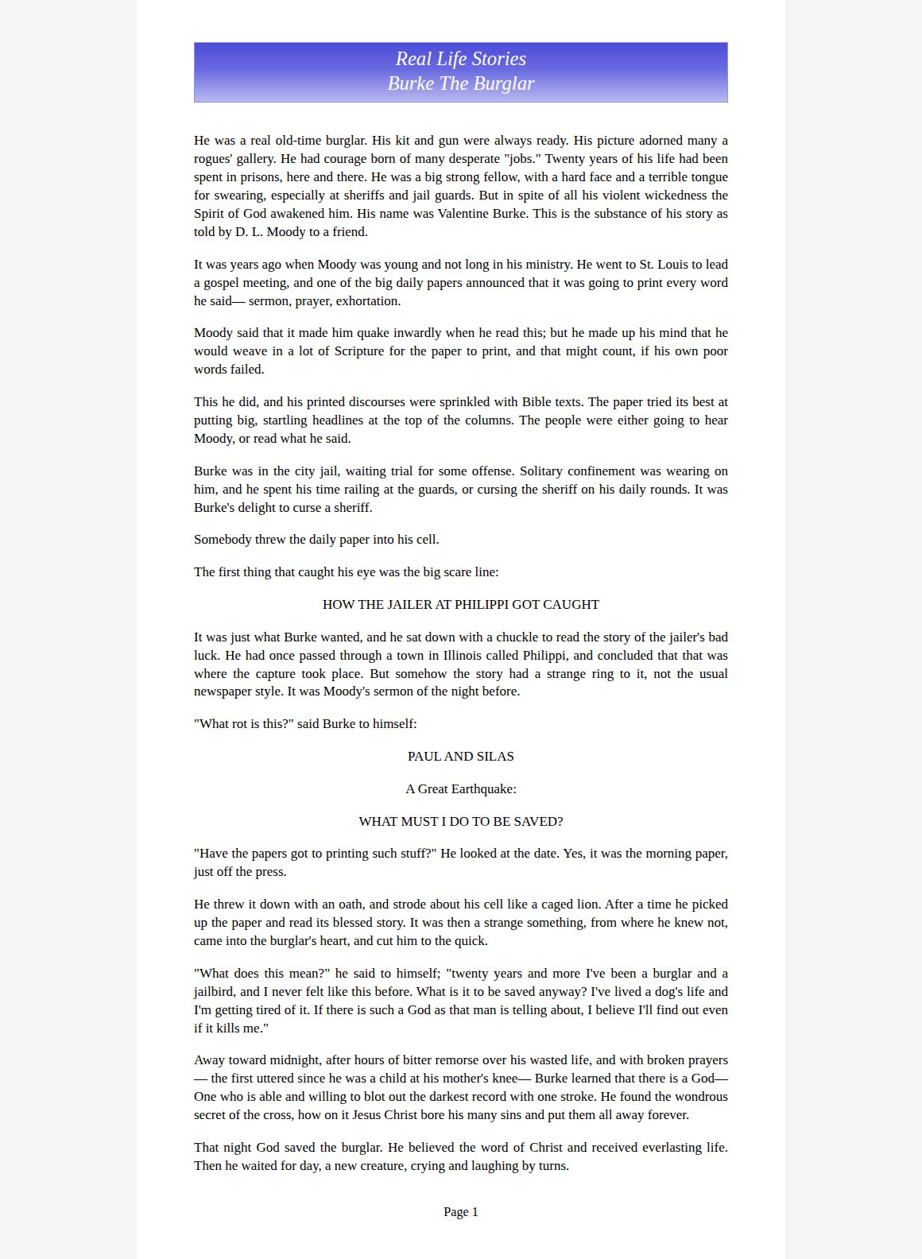Real Life Stories Burke The Burglar
He was a real old-time burglar. His kit and gun were always ready. His picture adorned many a rogues' gallery. He had courage born of many desperate "jobs." Twenty years of his life had been spent in prisons, here and there. He was a big strong fellow, with a hard face and a terrible tongue for swearing, especially at sheriffs and jail guards. But in spite of all his violent wickedness the Spirit of God awakened him. His name was Valentine Burke. This is the substance of his story as told by D. L. Moody to a friend.
It was years ago when Moody was young and not long in his ministry. He went to St. Louis to lead a gospel meeting, and one of the big daily papers announced that it was going to print every word he said— sermon, prayer, exhortation.
Moody said that it made him quake inwardly when he read this; but he made up his mind that he would weave in a lot of Scripture for the paper to print, and that might count, if his own poor words failed.
This he did, and his printed discourses were sprinkled with Bible texts. The paper tried its best at putting big, startling headlines at the top of the columns. The people were either going to hear Moody, or read what he said.
Burke was in the city jail, waiting trial for some offense. Solitary confinement was wearing on him, and he spent his time railing at the guards, or cursing the sheriff on his daily rounds. It was Burke's delight to curse a sheriff.
Somebody threw the daily paper into his cell.
The first thing that caught his eye was the big scare line:
HOW THE JAILER AT PHILIPPI GOT CAUGHT
It was just what Burke wanted, and he sat down with a chuckle to read the story of the jailer's bad luck. He had once passed through a town in Illinois called Philippi, and concluded that that was where the capture took place. But somehow the story had a strange ring to it, not the usual newspaper style. It was Moody's sermon of the night before.
"What rot is this?" said Burke to himself:
PAUL AND SILAS
A Great Earthquake:
WHAT MUST I DO TO BE SAVED?
"Have the papers got to printing such stuff?" He looked at the date. Yes, it was the morning paper, just off the press.
He threw it down with an oath, and strode about his cell like a caged lion. After a time he picked up the paper and read its blessed story. It was then a strange something, from where he knew not, came into the burglar's heart, and cut him to the quick.
"What does this mean?" he said to himself; "twenty years and more I've been a burglar and a jailbird, and I never felt like this before. What is it to be saved anyway? I've lived a dog's life and I'm getting tired of it. If there is such a God as that man is telling about, I believe I'll find out even if it kills me."
Away toward midnight, after hours of bitter remorse over his wasted life, and with broken prayers— the first uttered since he was a child at his mother's knee— Burke learned that there is a God— One who is able and willing to blot out the darkest record with one stroke. He found the wondrous secret of the cross, how on it Jesus Christ bore his many sins and put them all away forever.
That night God saved the burglar. He believed the word of Christ and received everlasting life. Then he waited for day, a new creature, crying and laughing by turns.
Page 1